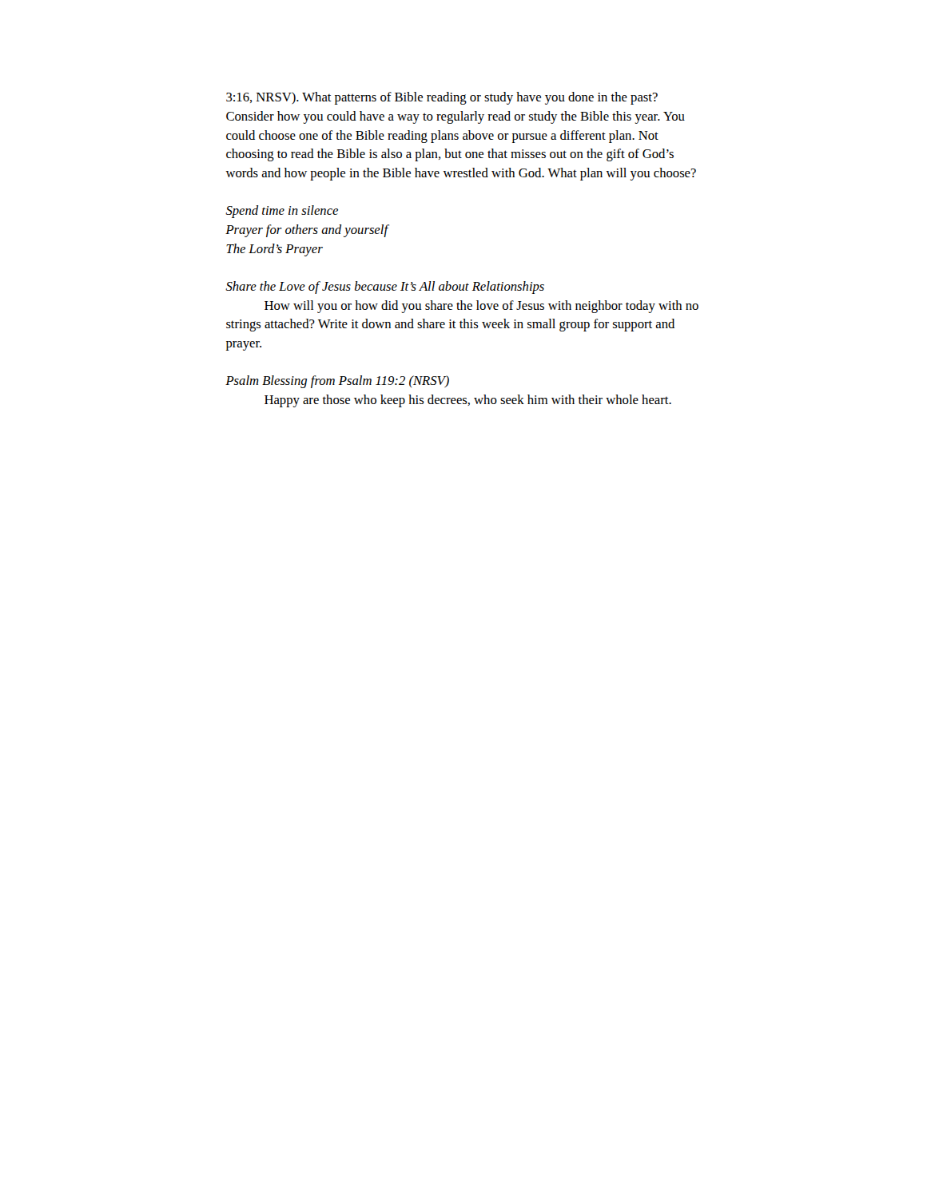3:16, NRSV). What patterns of Bible reading or study have you done in the past? Consider how you could have a way to regularly read or study the Bible this year. You could choose one of the Bible reading plans above or pursue a different plan. Not choosing to read the Bible is also a plan, but one that misses out on the gift of God’s words and how people in the Bible have wrestled with God. What plan will you choose?
Spend time in silence
Prayer for others and yourself
The Lord’s Prayer
Share the Love of Jesus because It’s All about Relationships
How will you or how did you share the love of Jesus with neighbor today with no strings attached? Write it down and share it this week in small group for support and prayer.
Psalm Blessing from Psalm 119:2 (NRSV)
Happy are those who keep his decrees, who seek him with their whole heart.